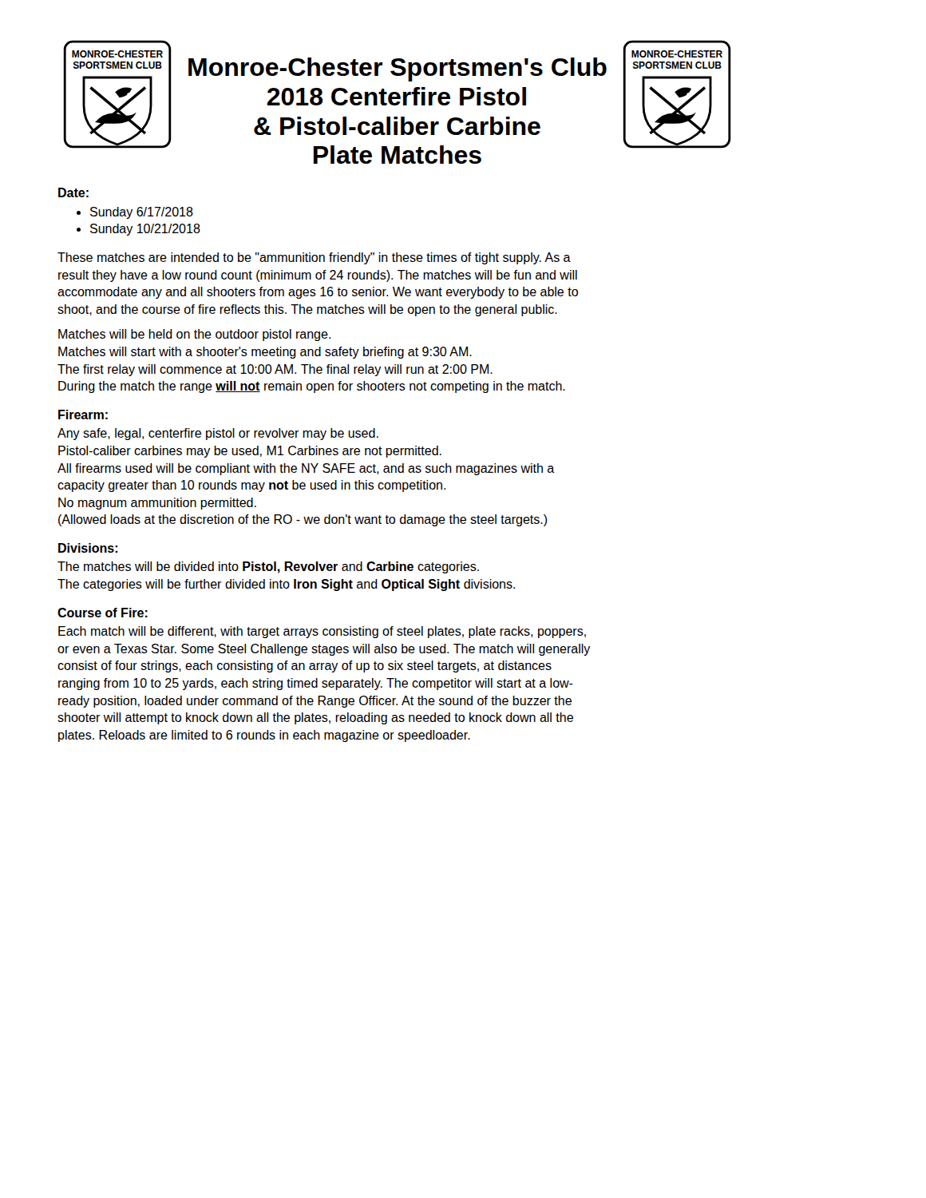MONROE-CHESTER SPORTSMEN CLUB
Monroe-Chester Sportsmen's Club
2018 Centerfire Pistol
& Pistol-caliber Carbine
Plate Matches
MONROE-CHESTER SPORTSMEN CLUB
Date:
Sunday 6/17/2018
Sunday 10/21/2018
These matches are intended to be "ammunition friendly" in these times of tight supply. As a result they have a low round count (minimum of 24 rounds). The matches will be fun and will accommodate any and all shooters from ages 16 to senior. We want everybody to be able to shoot, and the course of fire reflects this. The matches will be open to the general public.
Matches will be held on the outdoor pistol range.
Matches will start with a shooter's meeting and safety briefing at 9:30 AM.
The first relay will commence at 10:00 AM. The final relay will run at 2:00 PM.
During the match the range will not remain open for shooters not competing in the match.
Firearm:
Any safe, legal, centerfire pistol or revolver may be used.
Pistol-caliber carbines may be used, M1 Carbines are not permitted.
All firearms used will be compliant with the NY SAFE act, and as such magazines with a capacity greater than 10 rounds may not be used in this competition.
No magnum ammunition permitted.
(Allowed loads at the discretion of the RO - we don't want to damage the steel targets.)
Divisions:
The matches will be divided into Pistol, Revolver and Carbine categories.
The categories will be further divided into Iron Sight and Optical Sight divisions.
Course of Fire:
Each match will be different, with target arrays consisting of steel plates, plate racks, poppers, or even a Texas Star. Some Steel Challenge stages will also be used. The match will generally consist of four strings, each consisting of an array of up to six steel targets, at distances ranging from 10 to 25 yards, each string timed separately. The competitor will start at a low-ready position, loaded under command of the Range Officer. At the sound of the buzzer the shooter will attempt to knock down all the plates, reloading as needed to knock down all the plates. Reloads are limited to 6 rounds in each magazine or speedloader.